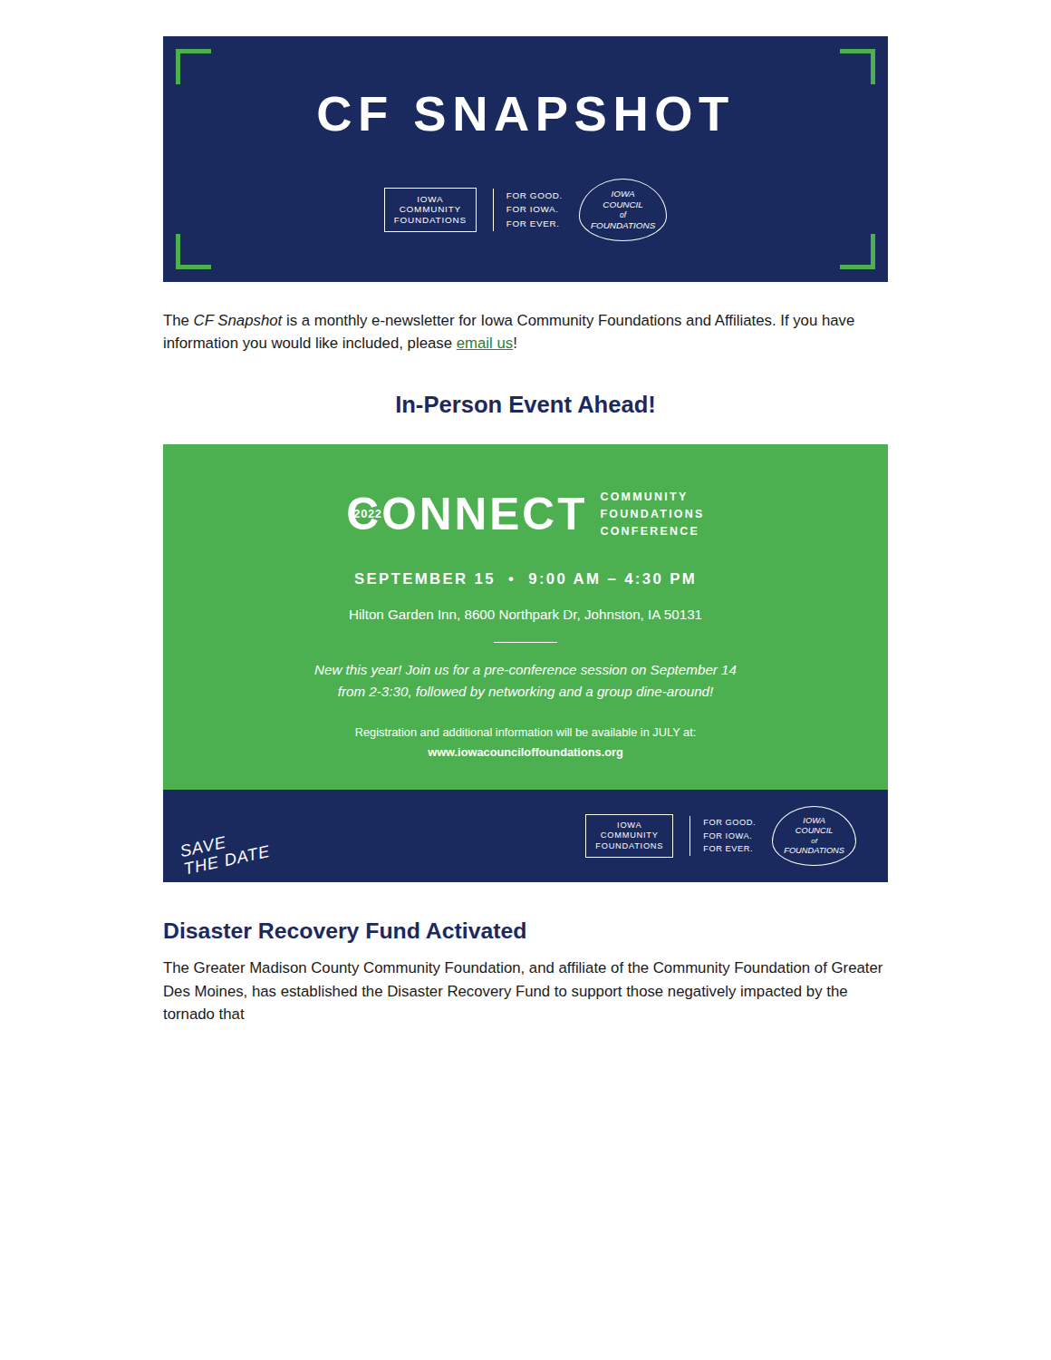CF SNAPSHOT
IOWA
COMMUNITY
FOUNDATIONS
FOR GOOD.
FOR IOWA.
FOR EVER.
IOWA
COUNCIL
of
FOUNDATIONS
The CF Snapshot is a monthly e-newsletter for Iowa Community Foundations and Affiliates. If you have information you would like included, please email us!
In-Person Event Ahead!
2022 CONNECT
COMMUNITY
FOUNDATIONS
CONFERENCE
SEPTEMBER 15 • 9:00 AM – 4:30 PM
Hilton Garden Inn, 8600 Northpark Dr, Johnston, IA 50131
New this year! Join us for a pre-conference session on September 14
from 2-3:30, followed by networking and a group dine-around!
Registration and additional information will be available in JULY at:
www.iowacounciloffoundations.org
SAVE
THE DATE
IOWA
COMMUNITY
FOUNDATIONS
FOR GOOD.
FOR IOWA.
FOR EVER.
IOWA
COUNCIL
of
FOUNDATIONS
Disaster Recovery Fund Activated
The Greater Madison County Community Foundation, and affiliate of the Community Foundation of Greater Des Moines, has established the Disaster Recovery Fund to support those negatively impacted by the tornado that